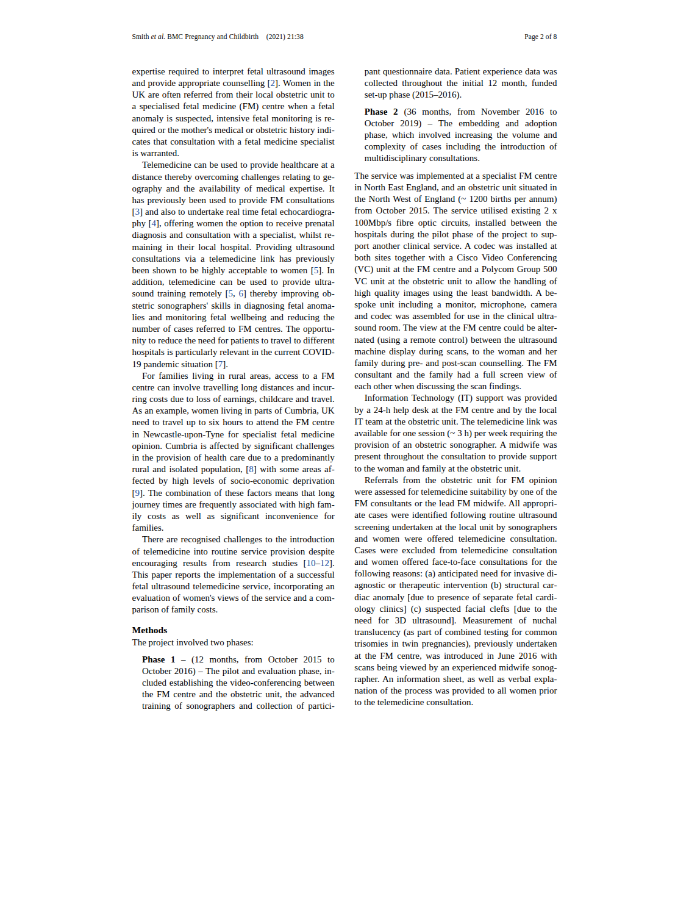Smith et al. BMC Pregnancy and Childbirth (2021) 21:38 Page 2 of 8
expertise required to interpret fetal ultrasound images and provide appropriate counselling [2]. Women in the UK are often referred from their local obstetric unit to a specialised fetal medicine (FM) centre when a fetal anomaly is suspected, intensive fetal monitoring is required or the mother's medical or obstetric history indicates that consultation with a fetal medicine specialist is warranted.
Telemedicine can be used to provide healthcare at a distance thereby overcoming challenges relating to geography and the availability of medical expertise. It has previously been used to provide FM consultations [3] and also to undertake real time fetal echocardiography [4], offering women the option to receive prenatal diagnosis and consultation with a specialist, whilst remaining in their local hospital. Providing ultrasound consultations via a telemedicine link has previously been shown to be highly acceptable to women [5]. In addition, telemedicine can be used to provide ultrasound training remotely [5, 6] thereby improving obstetric sonographers' skills in diagnosing fetal anomalies and monitoring fetal wellbeing and reducing the number of cases referred to FM centres. The opportunity to reduce the need for patients to travel to different hospitals is particularly relevant in the current COVID-19 pandemic situation [7].
For families living in rural areas, access to a FM centre can involve travelling long distances and incurring costs due to loss of earnings, childcare and travel. As an example, women living in parts of Cumbria, UK need to travel up to six hours to attend the FM centre in Newcastle-upon-Tyne for specialist fetal medicine opinion. Cumbria is affected by significant challenges in the provision of health care due to a predominantly rural and isolated population, [8] with some areas affected by high levels of socio-economic deprivation [9]. The combination of these factors means that long journey times are frequently associated with high family costs as well as significant inconvenience for families.
There are recognised challenges to the introduction of telemedicine into routine service provision despite encouraging results from research studies [10–12]. This paper reports the implementation of a successful fetal ultrasound telemedicine service, incorporating an evaluation of women's views of the service and a comparison of family costs.
Methods
The project involved two phases:
Phase 1 – (12 months, from October 2015 to October 2016) – The pilot and evaluation phase, included establishing the video-conferencing between the FM centre and the obstetric unit, the advanced training of sonographers and collection of participant questionnaire data. Patient experience data was collected throughout the initial 12 month, funded set-up phase (2015–2016).
Phase 2 (36 months, from November 2016 to October 2019) – The embedding and adoption phase, which involved increasing the volume and complexity of cases including the introduction of multidisciplinary consultations.
The service was implemented at a specialist FM centre in North East England, and an obstetric unit situated in the North West of England (~ 1200 births per annum) from October 2015. The service utilised existing 2 x 100Mbp/s fibre optic circuits, installed between the hospitals during the pilot phase of the project to support another clinical service. A codec was installed at both sites together with a Cisco Video Conferencing (VC) unit at the FM centre and a Polycom Group 500 VC unit at the obstetric unit to allow the handling of high quality images using the least bandwidth. A bespoke unit including a monitor, microphone, camera and codec was assembled for use in the clinical ultrasound room. The view at the FM centre could be alternated (using a remote control) between the ultrasound machine display during scans, to the woman and her family during pre- and post-scan counselling. The FM consultant and the family had a full screen view of each other when discussing the scan findings.
Information Technology (IT) support was provided by a 24-h help desk at the FM centre and by the local IT team at the obstetric unit. The telemedicine link was available for one session (~ 3 h) per week requiring the provision of an obstetric sonographer. A midwife was present throughout the consultation to provide support to the woman and family at the obstetric unit.
Referrals from the obstetric unit for FM opinion were assessed for telemedicine suitability by one of the FM consultants or the lead FM midwife. All appropriate cases were identified following routine ultrasound screening undertaken at the local unit by sonographers and women were offered telemedicine consultation. Cases were excluded from telemedicine consultation and women offered face-to-face consultations for the following reasons: (a) anticipated need for invasive diagnostic or therapeutic intervention (b) structural cardiac anomaly [due to presence of separate fetal cardiology clinics] (c) suspected facial clefts [due to the need for 3D ultrasound]. Measurement of nuchal translucency (as part of combined testing for common trisomies in twin pregnancies), previously undertaken at the FM centre, was introduced in June 2016 with scans being viewed by an experienced midwife sonographer. An information sheet, as well as verbal explanation of the process was provided to all women prior to the telemedicine consultation.